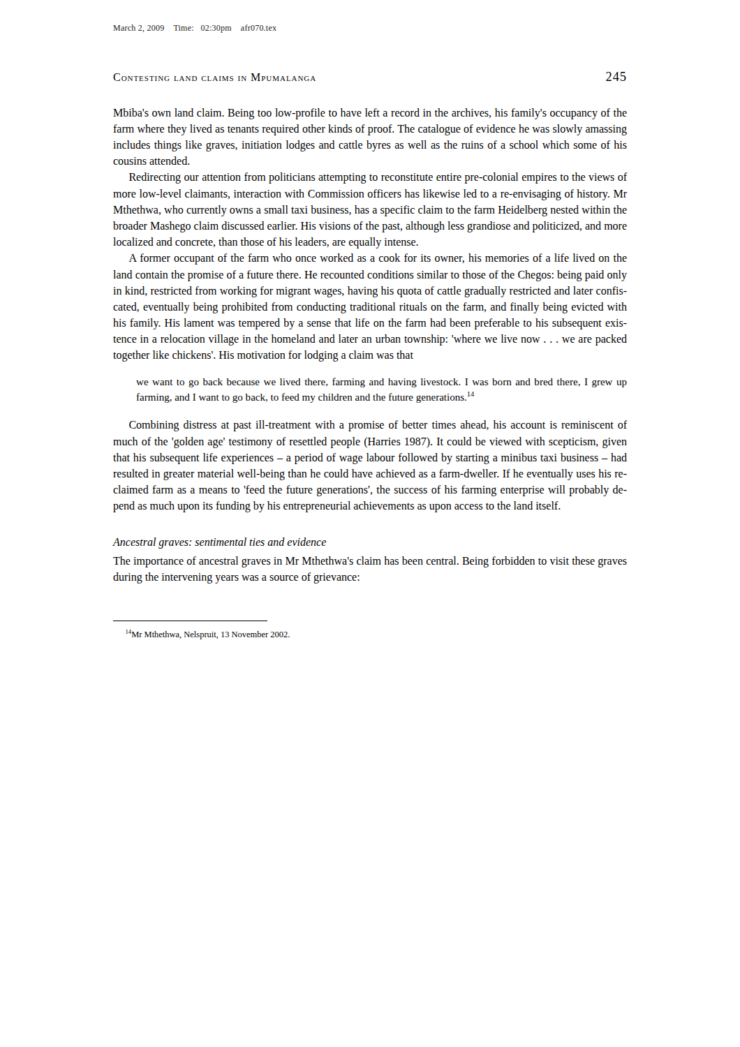March 2, 2009 Time: 02:30pm afr070.tex
Contesting land claims in Mpumalanga 245
Mbiba's own land claim. Being too low-profile to have left a record in the archives, his family's occupancy of the farm where they lived as tenants required other kinds of proof. The catalogue of evidence he was slowly amassing includes things like graves, initiation lodges and cattle byres as well as the ruins of a school which some of his cousins attended.
Redirecting our attention from politicians attempting to reconstitute entire pre-colonial empires to the views of more low-level claimants, interaction with Commission officers has likewise led to a re-envisaging of history. Mr Mthethwa, who currently owns a small taxi business, has a specific claim to the farm Heidelberg nested within the broader Mashego claim discussed earlier. His visions of the past, although less grandiose and politicized, and more localized and concrete, than those of his leaders, are equally intense.
A former occupant of the farm who once worked as a cook for its owner, his memories of a life lived on the land contain the promise of a future there. He recounted conditions similar to those of the Chegos: being paid only in kind, restricted from working for migrant wages, having his quota of cattle gradually restricted and later confiscated, eventually being prohibited from conducting traditional rituals on the farm, and finally being evicted with his family. His lament was tempered by a sense that life on the farm had been preferable to his subsequent existence in a relocation village in the homeland and later an urban township: 'where we live now . . . we are packed together like chickens'. His motivation for lodging a claim was that
we want to go back because we lived there, farming and having livestock. I was born and bred there, I grew up farming, and I want to go back, to feed my children and the future generations.14
Combining distress at past ill-treatment with a promise of better times ahead, his account is reminiscent of much of the 'golden age' testimony of resettled people (Harries 1987). It could be viewed with scepticism, given that his subsequent life experiences – a period of wage labour followed by starting a minibus taxi business – had resulted in greater material well-being than he could have achieved as a farm-dweller. If he eventually uses his reclaimed farm as a means to 'feed the future generations', the success of his farming enterprise will probably depend as much upon its funding by his entrepreneurial achievements as upon access to the land itself.
Ancestral graves: sentimental ties and evidence
The importance of ancestral graves in Mr Mthethwa's claim has been central. Being forbidden to visit these graves during the intervening years was a source of grievance:
14Mr Mthethwa, Nelspruit, 13 November 2002.